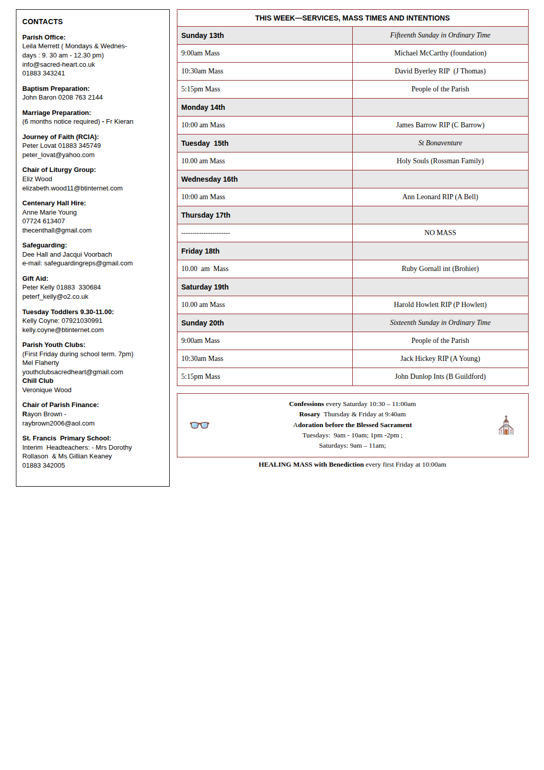CONTACTS
Parish Office: Leila Merrett ( Mondays & Wednes- days : 9. 30 am - 12.30 pm) info@sacred-heart.co.uk 01883 343241
Baptism Preparation: John Baron 0208 763 2144
Marriage Preparation: (6 months notice required) - Fr Kieran
Journey of Faith (RCIA): Peter Lovat 01883 345749 peter_lovat@yahoo.com
Chair of Liturgy Group: Eliz Wood elizabeth.wood11@btinternet.com
Centenary Hall Hire: Anne Marie Young 07724 613407 thecenthall@gmail.com
Safeguarding: Dee Hall and Jacqui Voorbach e-mail: safeguardingreps@gmail.com
Gift Aid: Peter Kelly 01883 330684 peterf_kelly@o2.co.uk
Tuesday Toddlers 9.30-11.00: Kelly Coyne: 07921030991 kelly.coyne@btinternet.com
Parish Youth Clubs: (First Friday during school term. 7pm) Mel Flaherty youthclubsacredheart@gmail.com Chill Club Veronique Wood
Chair of Parish Finance: Rayon Brown - raybrown2006@aol.com
St. Francis Primary School: Interim Headteachers: - Mrs Dorothy Rollason & Ms Gillian Keaney 01883 342005
| THIS WEEK—SERVICES, MASS TIMES AND INTENTIONS |
| --- |
| Sunday 13th | Fifteenth Sunday in Ordinary Time |
| 9:00am Mass | Michael McCarthy (foundation) |
| 10:30am Mass | David Byerley RIP (J Thomas) |
| 5:15pm Mass | People of the Parish |
| Monday 14th | |
| 10:00 am Mass | James Barrow RIP (C Barrow) |
| Tuesday 15th | St Bonaventure |
| 10.00 am Mass | Holy Souls (Rossman Family) |
| Wednesday 16th | |
| 10:00 am Mass | Ann Leonard RIP (A Bell) |
| Thursday 17th | |
| ---------------------- | NO MASS |
| Friday 18th | |
| 10.00 am Mass | Ruby Gornall int (Brohier) |
| Saturday 19th | |
| 10.00 am Mass | Harold Howlett RIP (P Howlett) |
| Sunday 20th | Sixteenth Sunday in Ordinary Time |
| 9:00am Mass | People of the Parish |
| 10:30am Mass | Jack Hickey RIP (A Young) |
| 5:15pm Mass | John Dunlop Ints (B Guildford) |
👓
Confessions every Saturday 10:30 – 11:00am
Rosary Thursday & Friday at 9:40am
Adoration before the Blessed Sacrament
Tuesdays: 9am - 10am; 1pm -2pm ;
Saturdays: 9am – 11am;
⛪
HEALING MASS with Benediction every first Friday at 10:00am